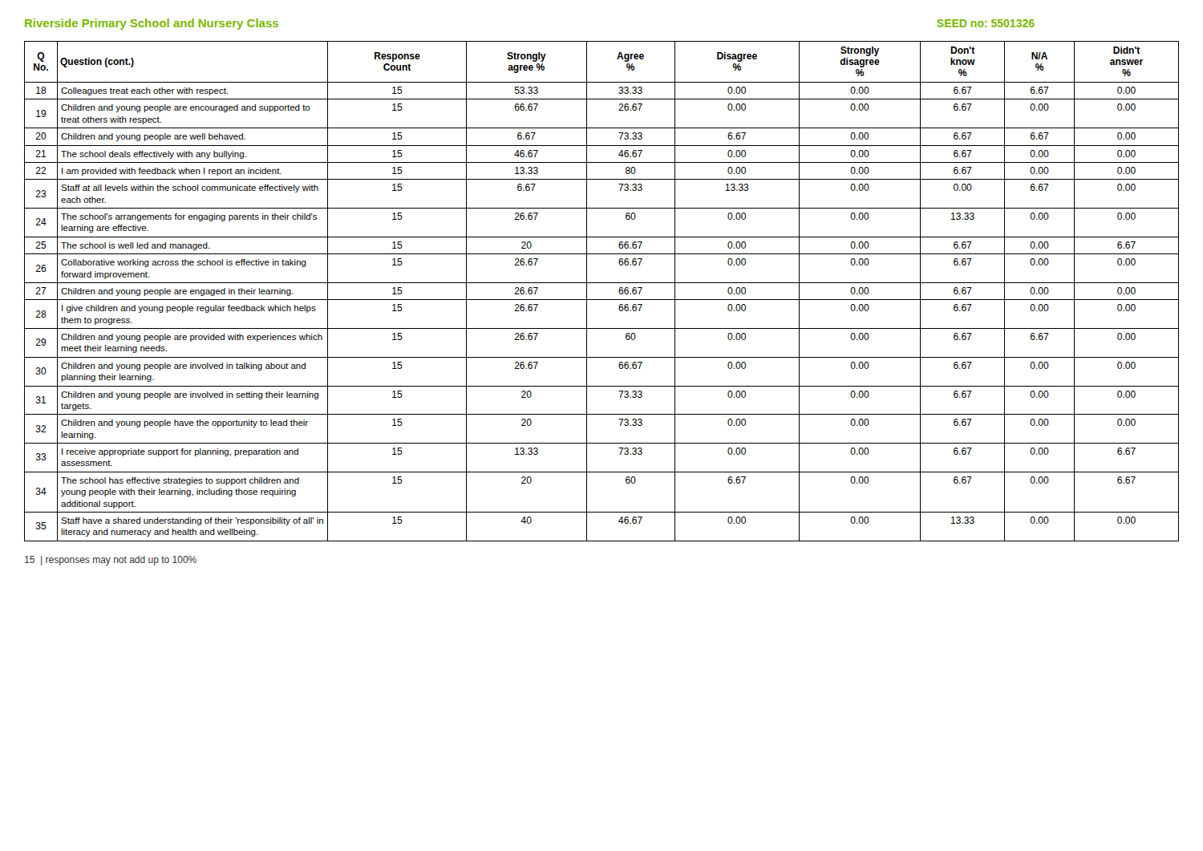Riverside Primary School and Nursery Class
SEED no: 5501326
| Q No. | Question (cont.) | Response Count | Strongly agree % | Agree % | Disagree % | Strongly disagree % | Don't know % | N/A % | Didn't answer % |
| --- | --- | --- | --- | --- | --- | --- | --- | --- | --- |
| 18 | Colleagues treat each other with respect. | 15 | 53.33 | 33.33 | 0.00 | 0.00 | 6.67 | 6.67 | 0.00 |
| 19 | Children and young people are encouraged and supported to treat others with respect. | 15 | 66.67 | 26.67 | 0.00 | 0.00 | 6.67 | 0.00 | 0.00 |
| 20 | Children and young people are well behaved. | 15 | 6.67 | 73.33 | 6.67 | 0.00 | 6.67 | 6.67 | 0.00 |
| 21 | The school deals effectively with any bullying. | 15 | 46.67 | 46.67 | 0.00 | 0.00 | 6.67 | 0.00 | 0.00 |
| 22 | I am provided with feedback when I report an incident. | 15 | 13.33 | 80 | 0.00 | 0.00 | 6.67 | 0.00 | 0.00 |
| 23 | Staff at all levels within the school communicate effectively with each other. | 15 | 6.67 | 73.33 | 13.33 | 0.00 | 0.00 | 6.67 | 0.00 |
| 24 | The school's arrangements for engaging parents in their child's learning are effective. | 15 | 26.67 | 60 | 0.00 | 0.00 | 13.33 | 0.00 | 0.00 |
| 25 | The school is well led and managed. | 15 | 20 | 66.67 | 0.00 | 0.00 | 6.67 | 0.00 | 6.67 |
| 26 | Collaborative working across the school is effective in taking forward improvement. | 15 | 26.67 | 66.67 | 0.00 | 0.00 | 6.67 | 0.00 | 0.00 |
| 27 | Children and young people are engaged in their learning. | 15 | 26.67 | 66.67 | 0.00 | 0.00 | 6.67 | 0.00 | 0.00 |
| 28 | I give children and young people regular feedback which helps them to progress. | 15 | 26.67 | 66.67 | 0.00 | 0.00 | 6.67 | 0.00 | 0.00 |
| 29 | Children and young people are provided with experiences which meet their learning needs. | 15 | 26.67 | 60 | 0.00 | 0.00 | 6.67 | 6.67 | 0.00 |
| 30 | Children and young people are involved in talking about and planning their learning. | 15 | 26.67 | 66.67 | 0.00 | 0.00 | 6.67 | 0.00 | 0.00 |
| 31 | Children and young people are involved in setting their learning targets. | 15 | 20 | 73.33 | 0.00 | 0.00 | 6.67 | 0.00 | 0.00 |
| 32 | Children and young people have the opportunity to lead their learning. | 15 | 20 | 73.33 | 0.00 | 0.00 | 6.67 | 0.00 | 0.00 |
| 33 | I receive appropriate support for planning, preparation and assessment. | 15 | 13.33 | 73.33 | 0.00 | 0.00 | 6.67 | 0.00 | 6.67 |
| 34 | The school has effective strategies to support children and young people with their learning, including those requiring additional support. | 15 | 20 | 60 | 6.67 | 0.00 | 6.67 | 0.00 | 6.67 |
| 35 | Staff have a shared understanding of their 'responsibility of all' in literacy and numeracy and health and wellbeing. | 15 | 40 | 46.67 | 0.00 | 0.00 | 13.33 | 0.00 | 0.00 |
15 | responses may not add up to 100%